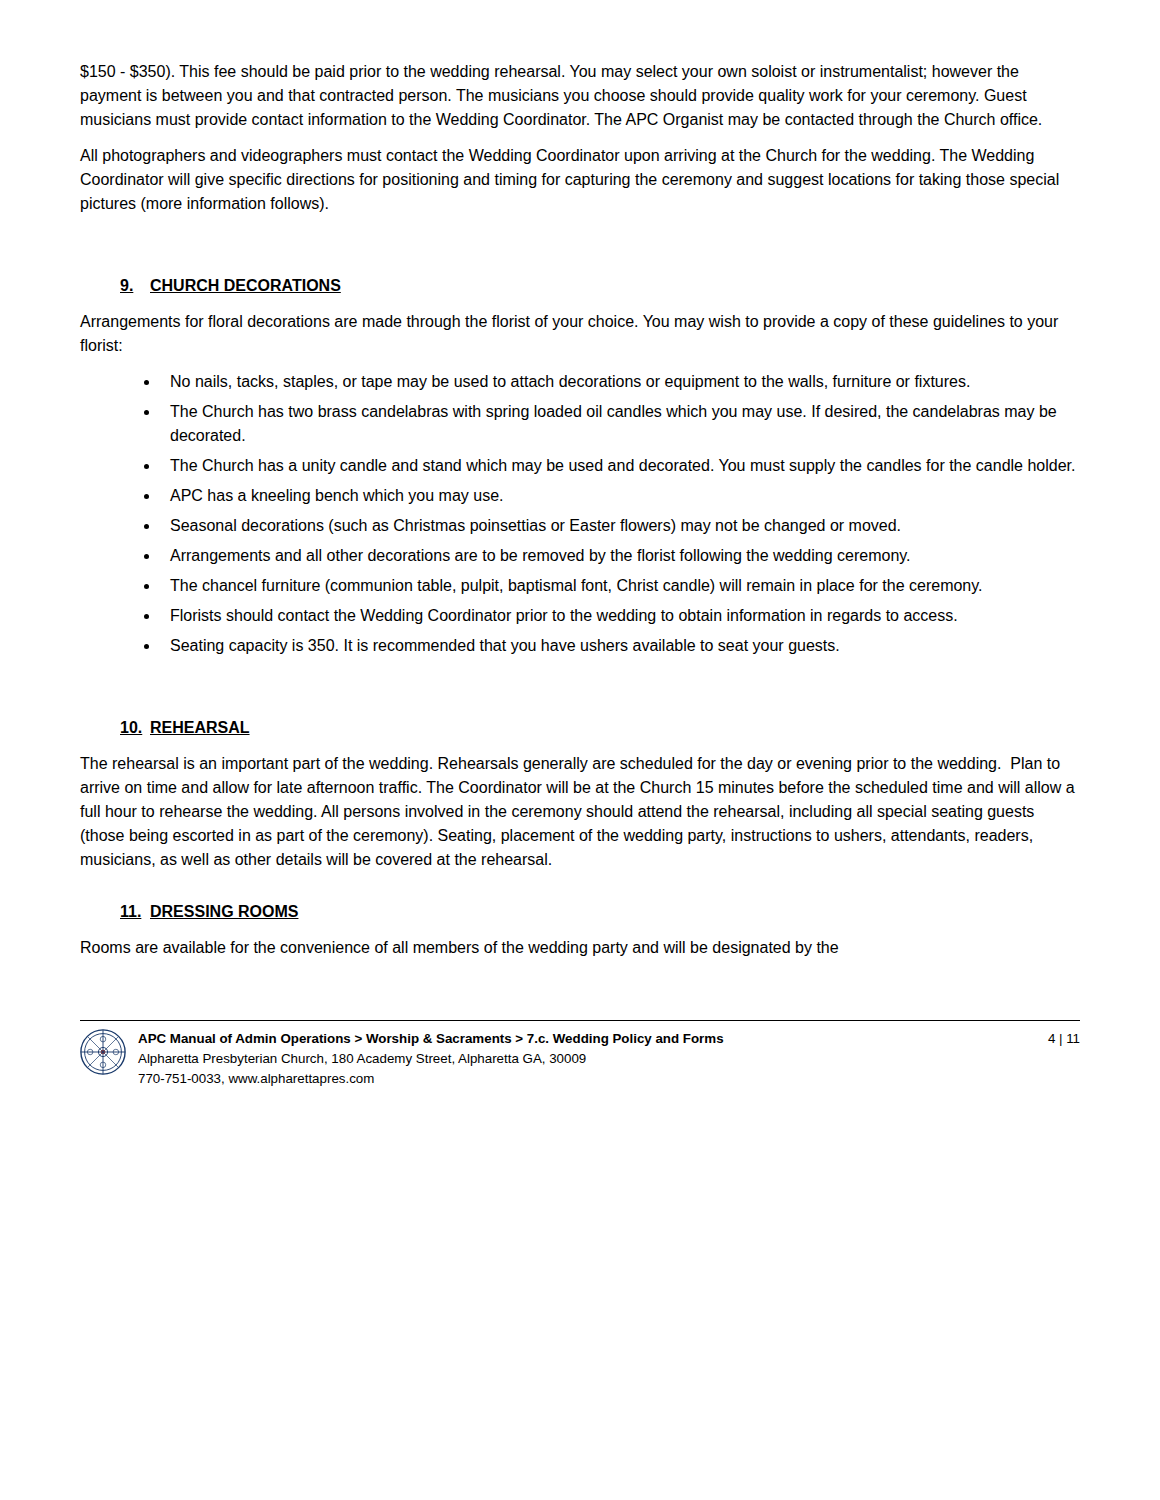$150 - $350). This fee should be paid prior to the wedding rehearsal. You may select your own soloist or instrumentalist; however the payment is between you and that contracted person. The musicians you choose should provide quality work for your ceremony. Guest musicians must provide contact information to the Wedding Coordinator. The APC Organist may be contacted through the Church office.
All photographers and videographers must contact the Wedding Coordinator upon arriving at the Church for the wedding. The Wedding Coordinator will give specific directions for positioning and timing for capturing the ceremony and suggest locations for taking those special pictures (more information follows).
9. CHURCH DECORATIONS
Arrangements for floral decorations are made through the florist of your choice. You may wish to provide a copy of these guidelines to your florist:
No nails, tacks, staples, or tape may be used to attach decorations or equipment to the walls, furniture or fixtures.
The Church has two brass candelabras with spring loaded oil candles which you may use. If desired, the candelabras may be decorated.
The Church has a unity candle and stand which may be used and decorated. You must supply the candles for the candle holder.
APC has a kneeling bench which you may use.
Seasonal decorations (such as Christmas poinsettias or Easter flowers) may not be changed or moved.
Arrangements and all other decorations are to be removed by the florist following the wedding ceremony.
The chancel furniture (communion table, pulpit, baptismal font, Christ candle) will remain in place for the ceremony.
Florists should contact the Wedding Coordinator prior to the wedding to obtain information in regards to access.
Seating capacity is 350. It is recommended that you have ushers available to seat your guests.
10. REHEARSAL
The rehearsal is an important part of the wedding. Rehearsals generally are scheduled for the day or evening prior to the wedding. Plan to arrive on time and allow for late afternoon traffic. The Coordinator will be at the Church 15 minutes before the scheduled time and will allow a full hour to rehearse the wedding. All persons involved in the ceremony should attend the rehearsal, including all special seating guests (those being escorted in as part of the ceremony). Seating, placement of the wedding party, instructions to ushers, attendants, readers, musicians, as well as other details will be covered at the rehearsal.
11. DRESSING ROOMS
Rooms are available for the convenience of all members of the wedding party and will be designated by the
APC Manual of Admin Operations > Worship & Sacraments > 7.c. Wedding Policy and Forms 4 | 11
Alpharetta Presbyterian Church, 180 Academy Street, Alpharetta GA, 30009
770-751-0033, www.alpharettapres.com